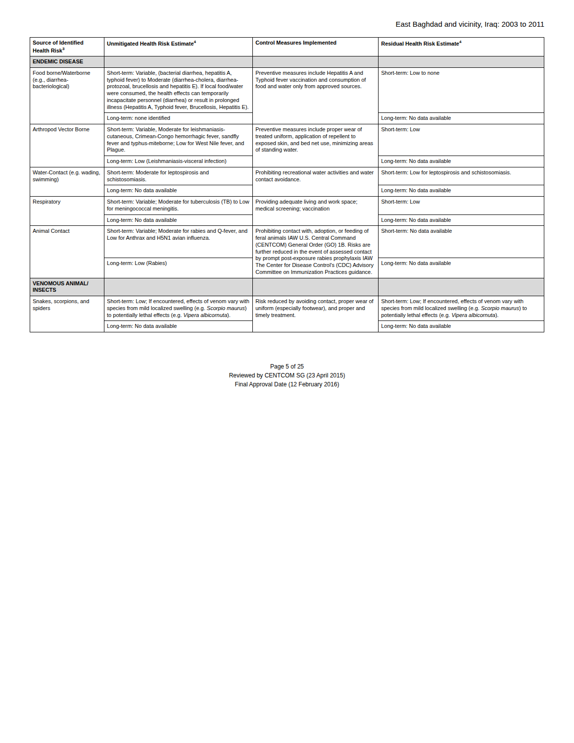East Baghdad and vicinity, Iraq: 2003 to 2011
| Source of Identified Health Risk 3 | Unmitigated Health Risk Estimate 4 | Control Measures Implemented | Residual Health Risk Estimate 4 |
| --- | --- | --- | --- |
| ENDEMIC DISEASE | | | |
| Food borne/Waterborne (e.g., diarrhea-bacteriological) | Short-term: Variable, (bacterial diarrhea, hepatitis A, typhoid fever) to Moderate (diarrhea-cholera, diarrhea-protozoal, brucellosis and hepatitis E). If local food/water were consumed, the health effects can temporarily incapacitate personnel (diarrhea) or result in prolonged illness (Hepatitis A, Typhoid fever, Brucellosis, Hepatitis E). | Preventive measures include Hepatitis A and Typhoid fever vaccination and consumption of food and water only from approved sources. | Short-term: Low to none |
| Long-term: none identified | Long-term: No data available |
| Arthropod Vector Borne | Short-term: Variable, Moderate for leishmaniasis-cutaneous, Crimean-Congo hemorrhagic fever, sandfly fever and typhus-miteborne; Low for West Nile fever, and Plague. | Preventive measures include proper wear of treated uniform, application of repellent to exposed skin, and bed net use, minimizing areas of standing water. | Short-term: Low |
| Long-term: Low (Leishmaniasis-visceral infection) | Long-term: No data available |
| Water-Contact (e.g. wading, swimming) | Short-term: Moderate for leptospirosis and schistosomiasis. | Prohibiting recreational water activities and water contact avoidance. | Short-term: Low for leptospirosis and schistosomiasis. |
| Long-term: No data available | Long-term: No data available |
| Respiratory | Short-term: Variable; Moderate for tuberculosis (TB) to Low for meningococcal meningitis. | Providing adequate living and work space; medical screening; vaccination | Short-term: Low |
| Long-term: No data available | Long-term: No data available |
| Animal Contact | Short-term: Variable; Moderate for rabies and Q-fever, and Low for Anthrax and H5N1 avian influenza. | Prohibiting contact with, adoption, or feeding of feral animals IAW U.S. Central Command (CENTCOM) General Order (GO) 1B. Risks are further reduced in the event of assessed contact by prompt post-exposure rabies prophylaxis IAW The Center for Disease Control's (CDC) Advisory Committee on Immunization Practices guidance. | Short-term: No data available |
| Long-term: Low (Rabies) | Long-term: No data available |
| VENOMOUS ANIMAL/ INSECTS | | | |
| Snakes, scorpions, and spiders | Short-term: Low; If encountered, effects of venom vary with species from mild localized swelling (e.g. Scorpio maurus ) to potentially lethal effects (e.g. Vipera albicornuta ). | Risk reduced by avoiding contact, proper wear of uniform (especially footwear), and proper and timely treatment. | Short-term: Low; If encountered, effects of venom vary with species from mild localized swelling (e.g. Scorpio maurus ) to potentially lethal effects (e.g. Vipera albicornuta ). |
| Long-term: No data available | Long-term: No data available |
Page 5 of 25
Reviewed by CENTCOM SG (23 April 2015)
Final Approval Date (12 February 2016)